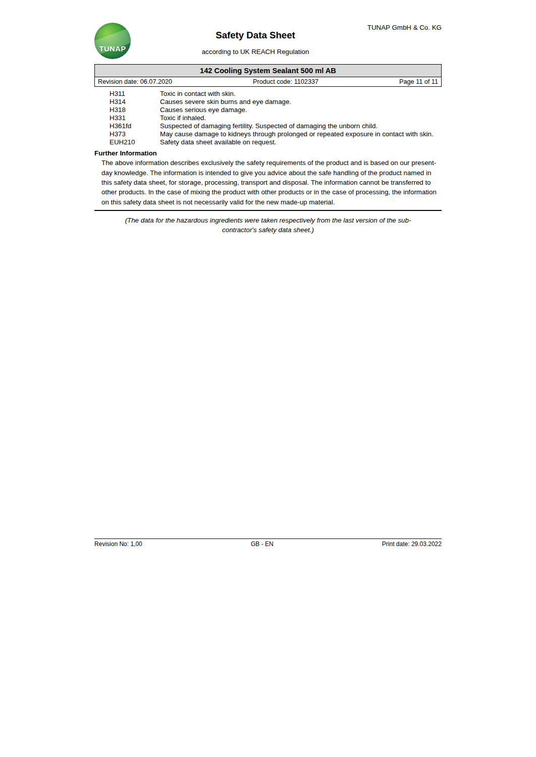TUNAP
Safety Data Sheet
according to UK REACH Regulation
TUNAP GmbH & Co. KG
142 Cooling System Sealant 500 ml AB
Revision date: 06.07.2020
Product code: 1102337
Page 11 of 11
| H311 | Toxic in contact with skin. |
| H314 | Causes severe skin burns and eye damage. |
| H318 | Causes serious eye damage. |
| H331 | Toxic if inhaled. |
| H361fd | Suspected of damaging fertility. Suspected of damaging the unborn child. |
| H373 | May cause damage to kidneys through prolonged or repeated exposure in contact with skin. |
| EUH210 | Safety data sheet available on request. |
Further Information
The above information describes exclusively the safety requirements of the product and is based on our present-day knowledge. The information is intended to give you advice about the safe handling of the product named in this safety data sheet, for storage, processing, transport and disposal. The information cannot be transferred to other products. In the case of mixing the product with other products or in the case of processing, the information on this safety data sheet is not necessarily valid for the new made-up material.
(The data for the hazardous ingredients were taken respectively from the last version of the sub-contractor's safety data sheet.)
Revision No: 1,00
GB - EN
Print date: 29.03.2022